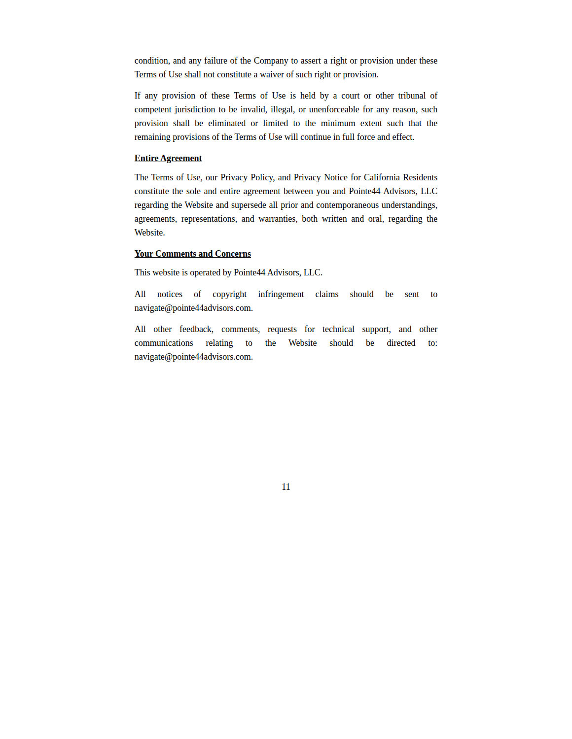condition, and any failure of the Company to assert a right or provision under these Terms of Use shall not constitute a waiver of such right or provision.
If any provision of these Terms of Use is held by a court or other tribunal of competent jurisdiction to be invalid, illegal, or unenforceable for any reason, such provision shall be eliminated or limited to the minimum extent such that the remaining provisions of the Terms of Use will continue in full force and effect.
Entire Agreement
The Terms of Use, our Privacy Policy, and Privacy Notice for California Residents constitute the sole and entire agreement between you and Pointe44 Advisors, LLC regarding the Website and supersede all prior and contemporaneous understandings, agreements, representations, and warranties, both written and oral, regarding the Website.
Your Comments and Concerns
This website is operated by Pointe44 Advisors, LLC.
All notices of copyright infringement claims should be sent to navigate@pointe44advisors.com.
All other feedback, comments, requests for technical support, and other communications relating to the Website should be directed to: navigate@pointe44advisors.com.
11